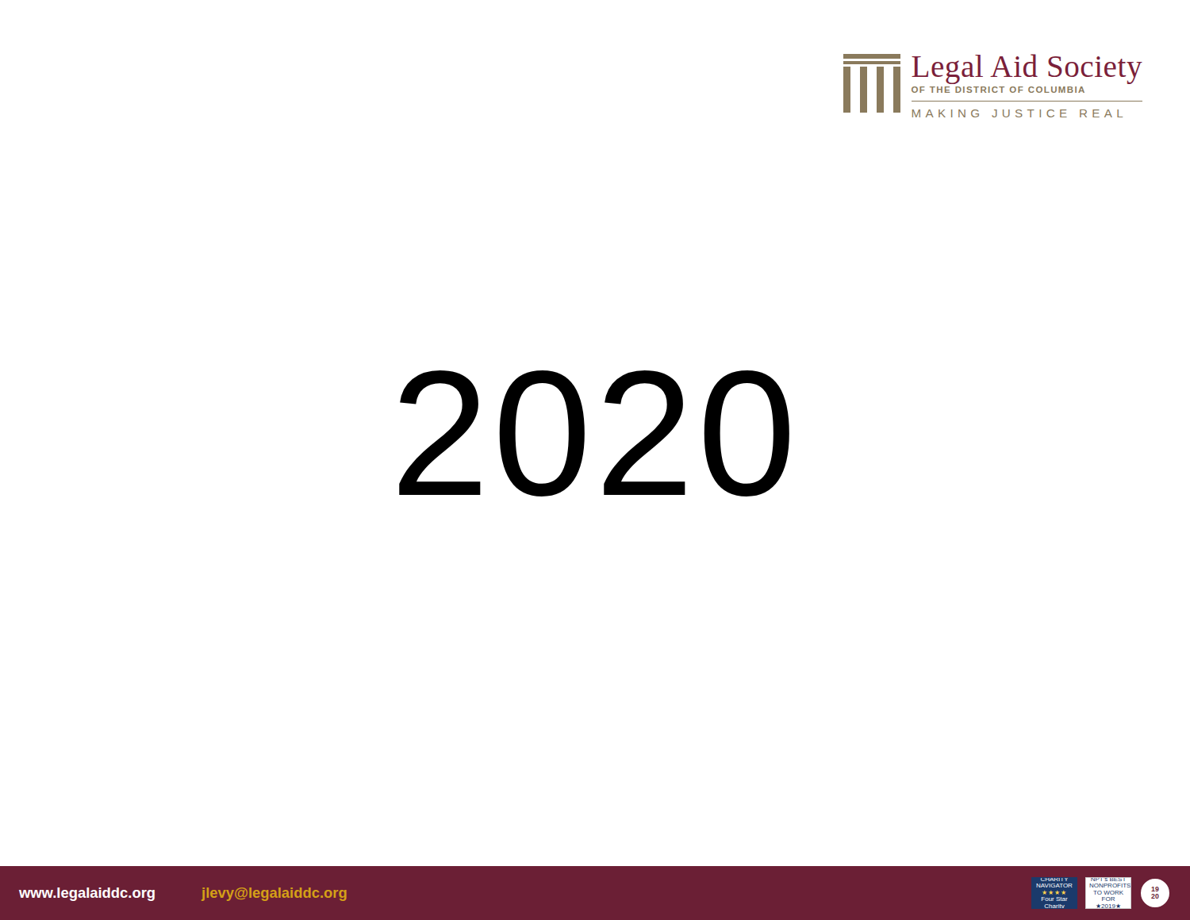Legal Aid Society
OF THE DISTRICT OF COLUMBIA
MAKING JUSTICE REAL
2020
www.legalaiddc.org jlevy@legalaiddc.org
CHARITY
NAVIGATOR ★★★★ Four Star Charity
NPT's BEST
NONPROFITS
TO WORK FOR ★2019★
19
20